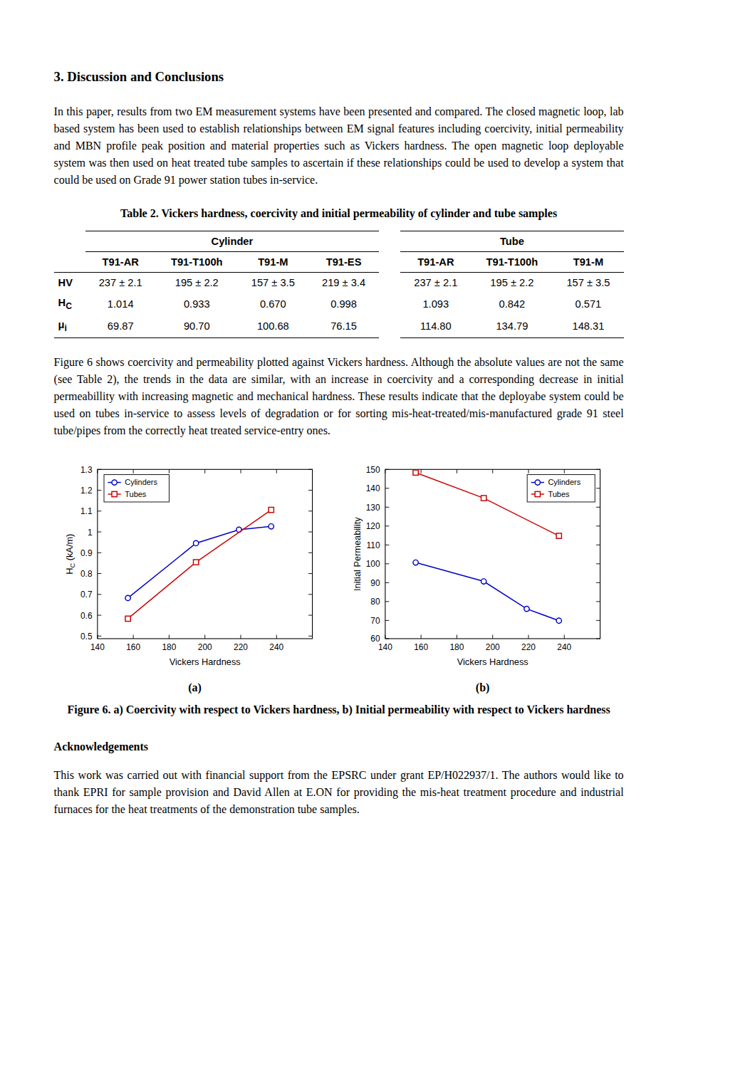3. Discussion and Conclusions
In this paper, results from two EM measurement systems have been presented and compared. The closed magnetic loop, lab based system has been used to establish relationships between EM signal features including coercivity, initial permeability and MBN profile peak position and material properties such as Vickers hardness. The open magnetic loop deployable system was then used on heat treated tube samples to ascertain if these relationships could be used to develop a system that could be used on Grade 91 power station tubes in-service.
Table 2. Vickers hardness, coercivity and initial permeability of cylinder and tube samples
| | Cylinder | | Tube |
| --- | --- | --- | --- |
| | T91-AR | T91-T100h | T91-M | T91-ES | | T91-AR | T91-T100h | T91-M |
| HV | 237 ± 2.1 | 195 ± 2.2 | 157 ± 3.5 | 219 ± 3.4 | | 237 ± 2.1 | 195 ± 2.2 | 157 ± 3.5 |
| H C | 1.014 | 0.933 | 0.670 | 0.998 | | 1.093 | 0.842 | 0.571 |
| μ i | 69.87 | 90.70 | 100.68 | 76.15 | | 114.80 | 134.79 | 148.31 |
Figure 6 shows coercivity and permeability plotted against Vickers hardness. Although the absolute values are not the same (see Table 2), the trends in the data are similar, with an increase in coercivity and a corresponding decrease in initial permeabillity with increasing magnetic and mechanical hardness. These results indicate that the deployabe system could be used on tubes in-service to assess levels of degradation or for sorting mis-heat-treated/mis-manufactured grade 91 steel tube/pipes from the correctly heat treated service-entry ones.
1.3 1.2 1.1 1 0.9 0.8 0.7 0.6 0.5 140 160 180 200 220 240 Vickers Hardness HC (kA/m) Cylinders Tubes
(a)
150 140 130 120 110 100 90 80 70 60 140 160 180 200 220 240 Vickers Hardness Initial Permeability Cylinders Tubes
(b)
Figure 6. a) Coercivity with respect to Vickers hardness, b) Initial permeability with respect to Vickers hardness
Acknowledgements
This work was carried out with financial support from the EPSRC under grant EP/H022937/1. The authors would like to thank EPRI for sample provision and David Allen at E.ON for providing the mis-heat treatment procedure and industrial furnaces for the heat treatments of the demonstration tube samples.